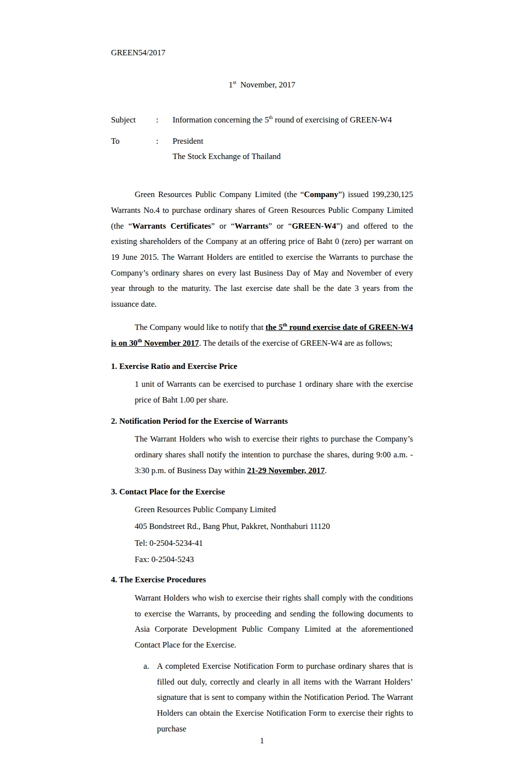GREEN54/2017
1st November, 2017
| Subject | : | Information concerning the 5 th round of exercising of GREEN-W4 |
| To | : | President The Stock Exchange of Thailand |
Green Resources Public Company Limited (the “Company”) issued 199,230,125 Warrants No.4 to purchase ordinary shares of Green Resources Public Company Limited (the “Warrants Certificates” or “Warrants” or “GREEN-W4”) and offered to the existing shareholders of the Company at an offering price of Baht 0 (zero) per warrant on 19 June 2015. The Warrant Holders are entitled to exercise the Warrants to purchase the Company’s ordinary shares on every last Business Day of May and November of every year through to the maturity. The last exercise date shall be the date 3 years from the issuance date.
The Company would like to notify that the 5th round exercise date of GREEN-W4 is on 30th November 2017. The details of the exercise of GREEN-W4 are as follows;
1. Exercise Ratio and Exercise Price
1 unit of Warrants can be exercised to purchase 1 ordinary share with the exercise price of Baht 1.00 per share.
2. Notification Period for the Exercise of Warrants
The Warrant Holders who wish to exercise their rights to purchase the Company’s ordinary shares shall notify the intention to purchase the shares, during 9:00 a.m. - 3:30 p.m. of Business Day within 21-29 November, 2017.
3. Contact Place for the Exercise
Green Resources Public Company Limited
405 Bondstreet Rd., Bang Phut, Pakkret, Nonthaburi 11120
Tel: 0-2504-5234-41
Fax: 0-2504-5243
4. The Exercise Procedures
Warrant Holders who wish to exercise their rights shall comply with the conditions to exercise the Warrants, by proceeding and sending the following documents to Asia Corporate Development Public Company Limited at the aforementioned Contact Place for the Exercise.
A completed Exercise Notification Form to purchase ordinary shares that is filled out duly, correctly and clearly in all items with the Warrant Holders’ signature that is sent to company within the Notification Period. The Warrant Holders can obtain the Exercise Notification Form to exercise their rights to purchase
1